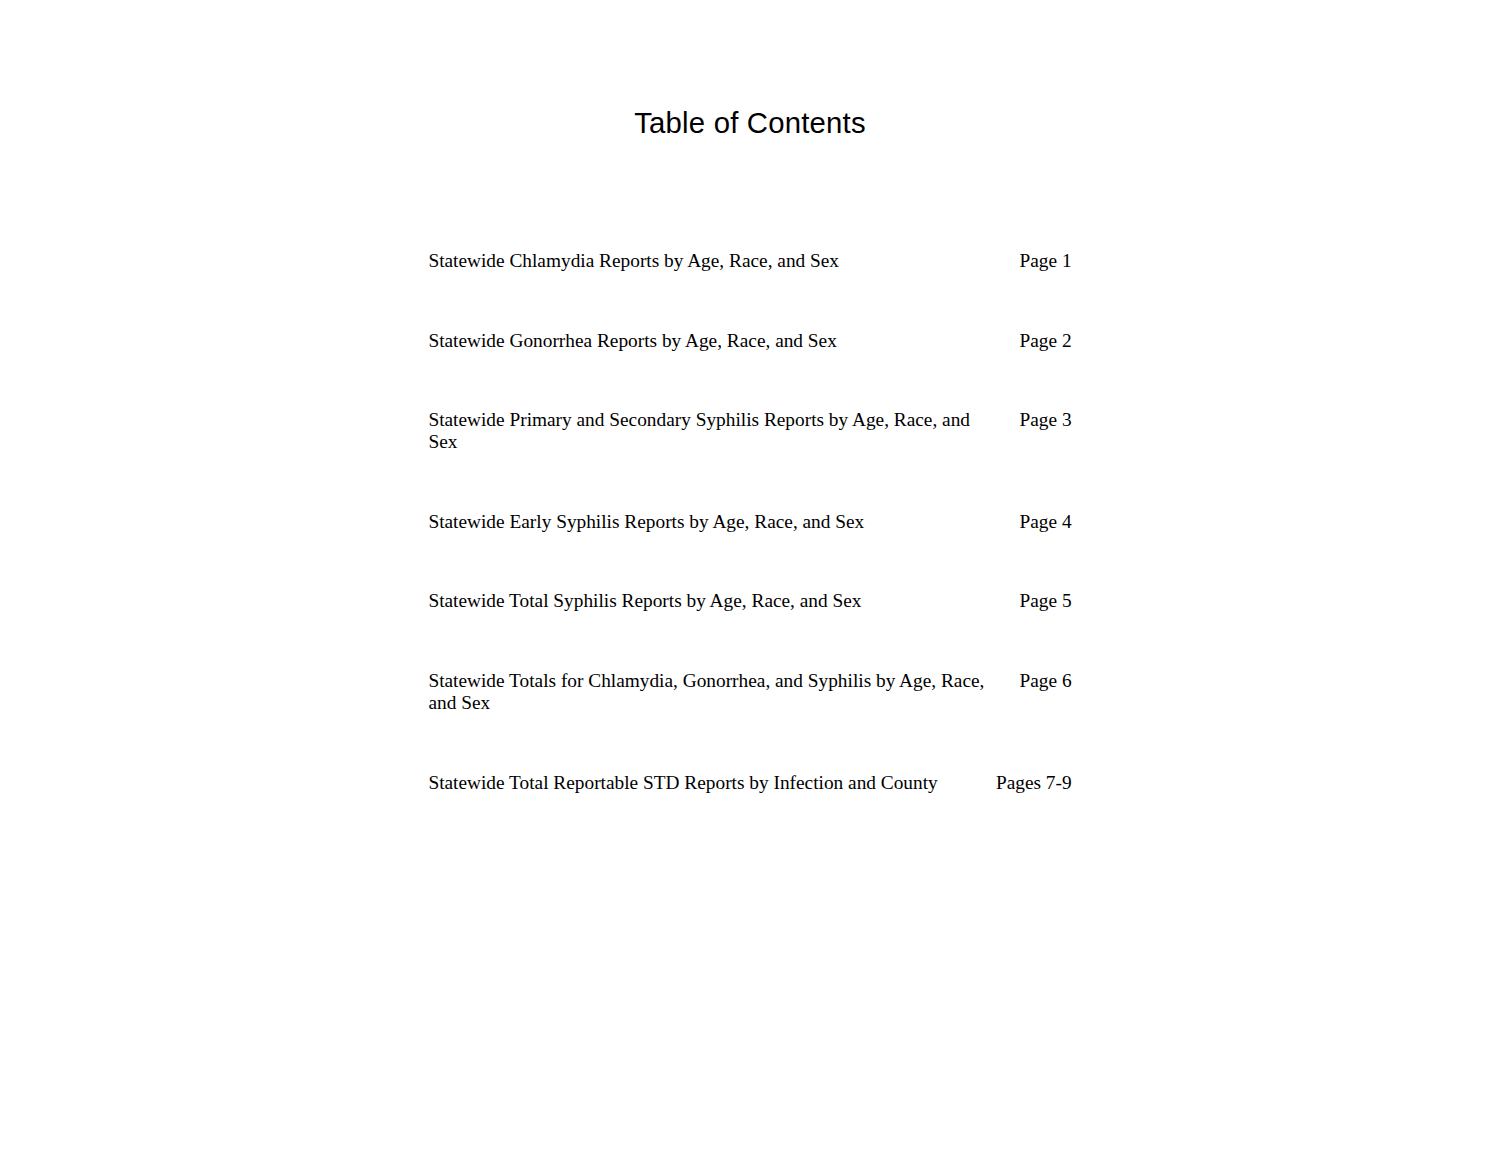Table of Contents
| Statewide Chlamydia Reports by Age, Race, and Sex | Page 1 |
| Statewide Gonorrhea Reports by Age, Race, and Sex | Page 2 |
| Statewide Primary and Secondary Syphilis Reports by Age, Race, and Sex | Page 3 |
| Statewide Early Syphilis Reports by Age, Race, and Sex | Page 4 |
| Statewide Total Syphilis Reports by Age, Race, and Sex | Page 5 |
| Statewide Totals for Chlamydia, Gonorrhea, and Syphilis by Age, Race, and Sex | Page 6 |
| Statewide Total Reportable STD Reports by Infection and County | Pages 7-9 |